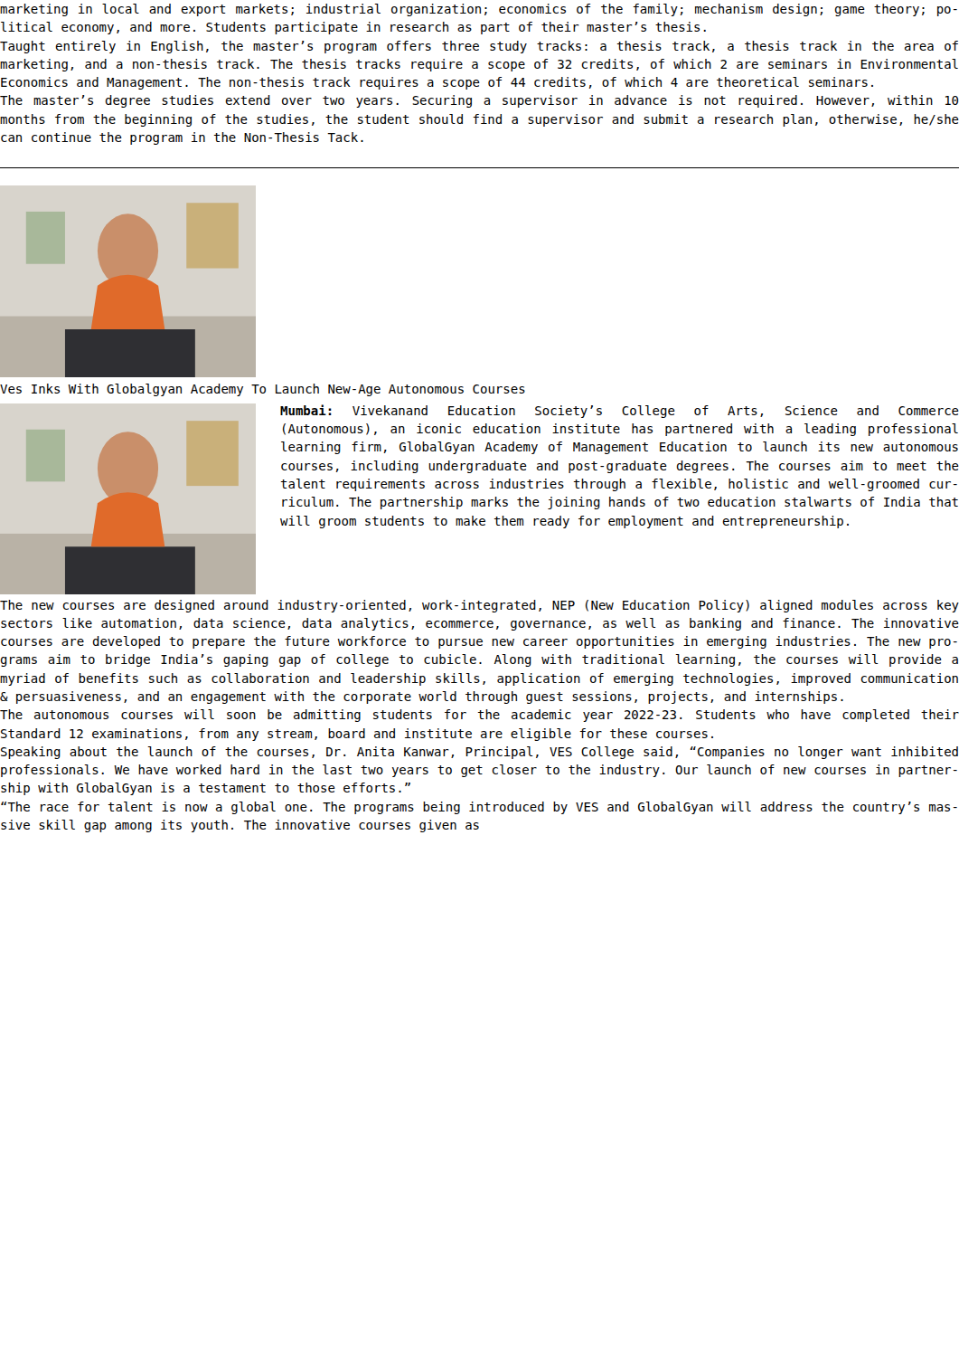marketing in local and export markets; industrial organization; economics of the family; mechanism design; game theory; political economy, and more. Students participate in research as part of their master’s thesis.
Taught entirely in English, the master’s program offers three study tracks: a thesis track, a thesis track in the area of marketing, and a non-thesis track. The thesis tracks require a scope of 32 credits, of which 2 are seminars in Environmental Economics and Management. The non-thesis track requires a scope of 44 credits, of which 4 are theoretical seminars.
The master’s degree studies extend over two years. Securing a supervisor in advance is not required. However, within 10 months from the beginning of the studies, the student should find a supervisor and submit a research plan, otherwise, he/she can continue the program in the Non-Thesis Tack.
Ves Inks With Globalgyan Academy To Launch New-Age Autonomous Courses
Mumbai: Vivekanand Education Society’s College of Arts, Science and Commerce (Autonomous), an iconic education institute has partnered with a leading professional learning firm, GlobalGyan Academy of Management Education to launch its new autonomous courses, including undergraduate and post-graduate degrees. The courses aim to meet the talent requirements across industries through a flexible, holistic and well-groomed curriculum. The partnership marks the joining hands of two education stalwarts of India that will groom students to make them ready for employment and entrepreneurship.
The new courses are designed around industry-oriented, work-integrated, NEP (New Education Policy) aligned modules across key sectors like automation, data science, data analytics, ecommerce, governance, as well as banking and finance. The innovative courses are developed to prepare the future workforce to pursue new career opportunities in emerging industries. The new programs aim to bridge India’s gaping gap of college to cubicle. Along with traditional learning, the courses will provide a myriad of benefits such as collaboration and leadership skills, application of emerging technologies, improved communication & persuasiveness, and an engagement with the corporate world through guest sessions, projects, and internships.
The autonomous courses will soon be admitting students for the academic year 2022-23. Students who have completed their Standard 12 examinations, from any stream, board and institute are eligible for these courses.
Speaking about the launch of the courses, Dr. Anita Kanwar, Principal, VES College said, “Companies no longer want inhibited professionals. We have worked hard in the last two years to get closer to the industry. Our launch of new courses in partnership with GlobalGyan is a testament to those efforts.”
“The race for talent is now a global one. The programs being introduced by VES and GlobalGyan will address the country’s massive skill gap among its youth. The innovative courses given as